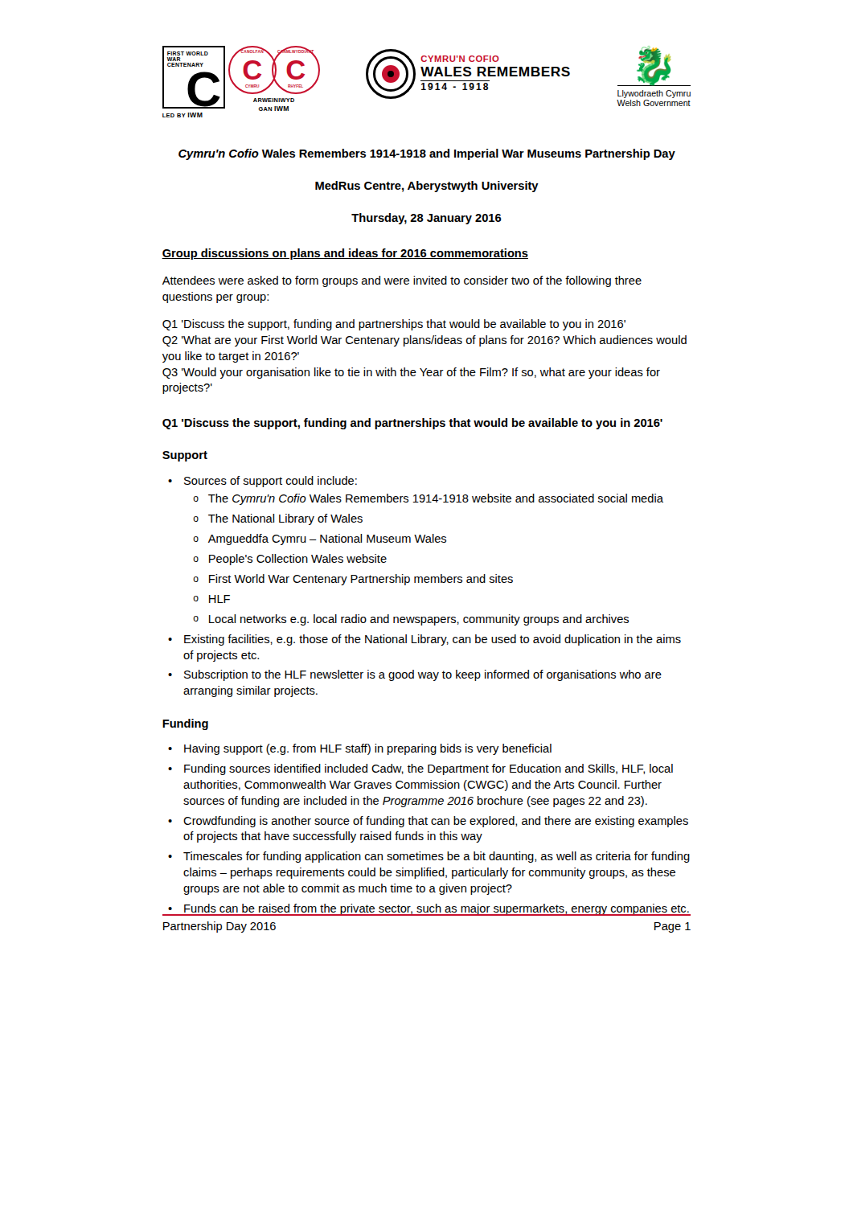FIRST WORLD
WAR
CENTENARY
C
LED BY IWM
CANOLFAN
C
CYMRU
CANMLWYDDIANT
C
RHYFEL
ARWEINIWYD
GAN IWM
CYMRU'N COFIO
WALES REMEMBERS
1914 - 1918
🐉
Llywodraeth Cymru
Welsh Government
Cymru'n Cofio Wales Remembers 1914-1918 and Imperial War Museums Partnership Day
MedRus Centre, Aberystwyth University
Thursday, 28 January 2016
Group discussions on plans and ideas for 2016 commemorations
Attendees were asked to form groups and were invited to consider two of the following three questions per group:
Q1 'Discuss the support, funding and partnerships that would be available to you in 2016'
Q2 'What are your First World War Centenary plans/ideas of plans for 2016? Which audiences would you like to target in 2016?'
Q3 'Would your organisation like to tie in with the Year of the Film? If so, what are your ideas for projects?'
Q1 'Discuss the support, funding and partnerships that would be available to you in 2016'
Support
Sources of support could include:
The Cymru'n Cofio Wales Remembers 1914-1918 website and associated social media
The National Library of Wales
Amgueddfa Cymru – National Museum Wales
People's Collection Wales website
First World War Centenary Partnership members and sites
HLF
Local networks e.g. local radio and newspapers, community groups and archives
Existing facilities, e.g. those of the National Library, can be used to avoid duplication in the aims of projects etc.
Subscription to the HLF newsletter is a good way to keep informed of organisations who are arranging similar projects.
Funding
Having support (e.g. from HLF staff) in preparing bids is very beneficial
Funding sources identified included Cadw, the Department for Education and Skills, HLF, local authorities, Commonwealth War Graves Commission (CWGC) and the Arts Council. Further sources of funding are included in the Programme 2016 brochure (see pages 22 and 23).
Crowdfunding is another source of funding that can be explored, and there are existing examples of projects that have successfully raised funds in this way
Timescales for funding application can sometimes be a bit daunting, as well as criteria for funding claims – perhaps requirements could be simplified, particularly for community groups, as these groups are not able to commit as much time to a given project?
Funds can be raised from the private sector, such as major supermarkets, energy companies etc.
Partnership Day 2016 Page 1